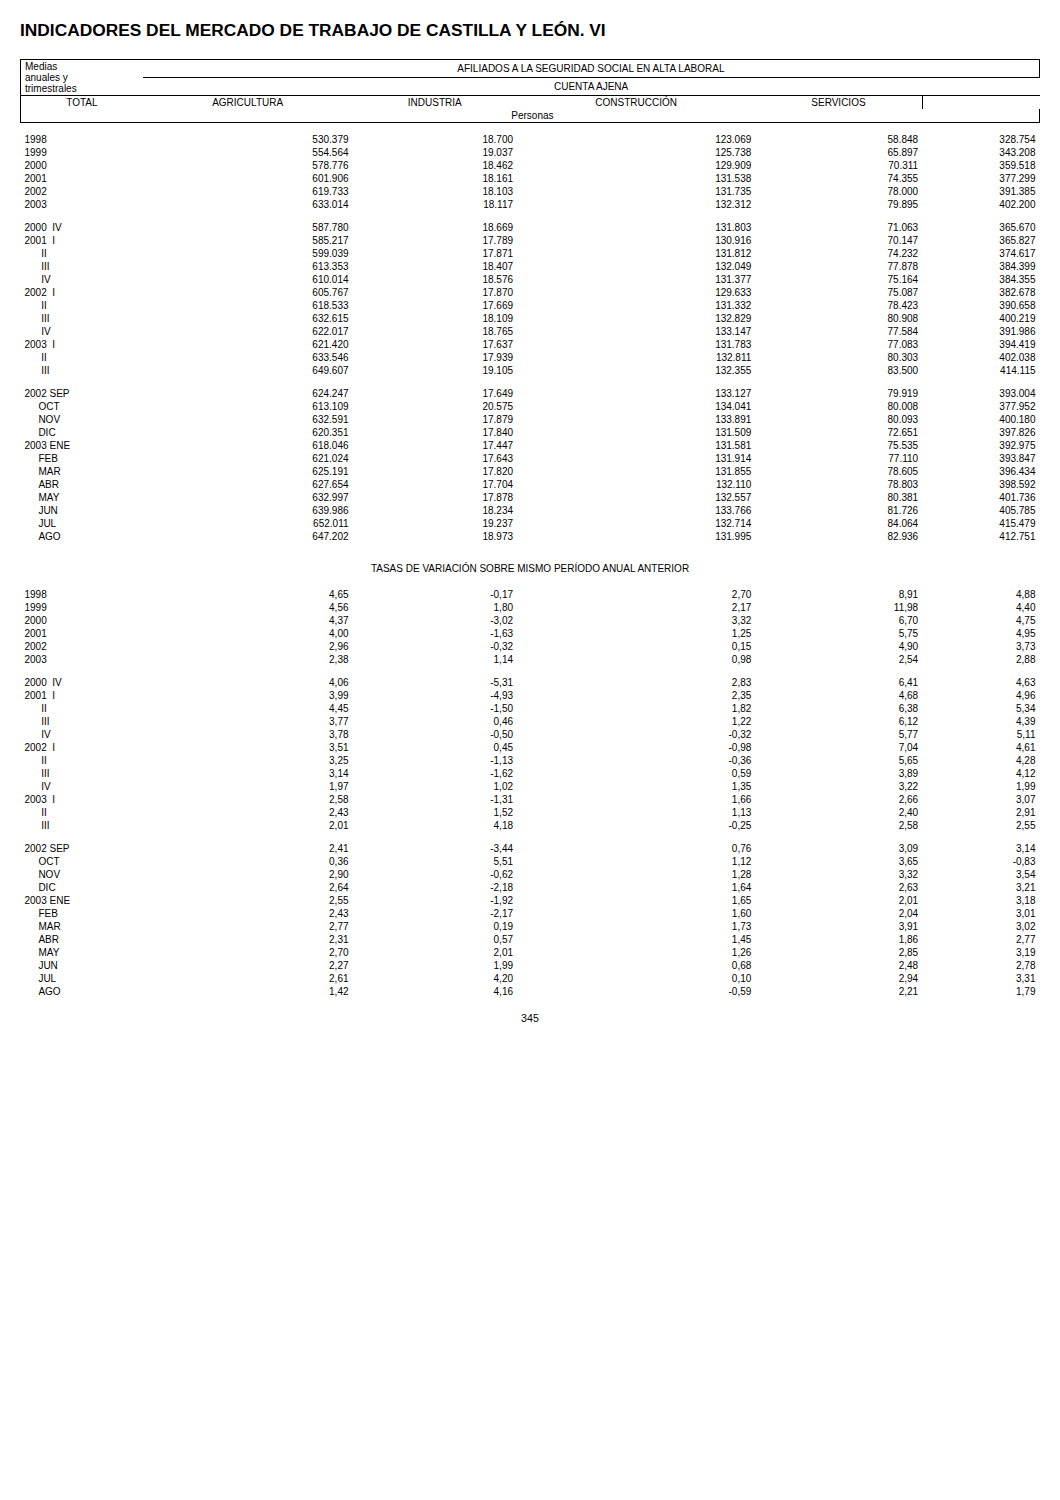INDICADORES DEL MERCADO DE TRABAJO DE CASTILLA Y LEÓN. VI
| Medias anuales y trimestrales | AFILIADOS A LA SEGURIDAD SOCIAL EN ALTA LABORAL |
| --- | --- |
| CUENTA AJENA |
| TOTAL | AGRICULTURA | INDUSTRIA | CONSTRUCCIÓN | SERVICIOS |
| | Personas | |
| 1998 | 530.379 | 18.700 | 123.069 | 58.848 | 328.754 |
| 1999 | 554.564 | 19.037 | 125.738 | 65.897 | 343.208 |
| 2000 | 578.776 | 18.462 | 129.909 | 70.311 | 359.518 |
| 2001 | 601.906 | 18.161 | 131.538 | 74.355 | 377.299 |
| 2002 | 619.733 | 18.103 | 131.735 | 78.000 | 391.385 |
| 2003 | 633.014 | 18.117 | 132.312 | 79.895 | 402.200 |
| 2000 IV | 587.780 | 18.669 | 131.803 | 71.063 | 365.670 |
| 2001 I | 585.217 | 17.789 | 130.916 | 70.147 | 365.827 |
| II | 599.039 | 17.871 | 131.812 | 74.232 | 374.617 |
| III | 613.353 | 18.407 | 132.049 | 77.878 | 384.399 |
| IV | 610.014 | 18.576 | 131.377 | 75.164 | 384.355 |
| 2002 I | 605.767 | 17.870 | 129.633 | 75.087 | 382.678 |
| II | 618.533 | 17.669 | 131.332 | 78.423 | 390.658 |
| III | 632.615 | 18.109 | 132.829 | 80.908 | 400.219 |
| IV | 622.017 | 18.765 | 133.147 | 77.584 | 391.986 |
| 2003 I | 621.420 | 17.637 | 131.783 | 77.083 | 394.419 |
| II | 633.546 | 17.939 | 132.811 | 80.303 | 402.038 |
| III | 649.607 | 19.105 | 132.355 | 83.500 | 414.115 |
| 2002 SEP | 624.247 | 17.649 | 133.127 | 79.919 | 393.004 |
| OCT | 613.109 | 20.575 | 134.041 | 80.008 | 377.952 |
| NOV | 632.591 | 17.879 | 133.891 | 80.093 | 400.180 |
| DIC | 620.351 | 17.840 | 131.509 | 72.651 | 397.826 |
| 2003 ENE | 618.046 | 17.447 | 131.581 | 75.535 | 392.975 |
| FEB | 621.024 | 17.643 | 131.914 | 77.110 | 393.847 |
| MAR | 625.191 | 17.820 | 131.855 | 78.605 | 396.434 |
| ABR | 627.654 | 17.704 | 132.110 | 78.803 | 398.592 |
| MAY | 632.997 | 17.878 | 132.557 | 80.381 | 401.736 |
| JUN | 639.986 | 18.234 | 133.766 | 81.726 | 405.785 |
| JUL | 652.011 | 19.237 | 132.714 | 84.064 | 415.479 |
| AGO | 647.202 | 18.973 | 131.995 | 82.936 | 412.751 |
| TASAS DE VARIACIÓN SOBRE MISMO PERÍODO ANUAL ANTERIOR |
| 1998 | 4,65 | -0,17 | 2,70 | 8,91 | 4,88 |
| 1999 | 4,56 | 1,80 | 2,17 | 11,98 | 4,40 |
| 2000 | 4,37 | -3,02 | 3,32 | 6,70 | 4,75 |
| 2001 | 4,00 | -1,63 | 1,25 | 5,75 | 4,95 |
| 2002 | 2,96 | -0,32 | 0,15 | 4,90 | 3,73 |
| 2003 | 2,38 | 1,14 | 0,98 | 2,54 | 2,88 |
| 2000 IV | 4,06 | -5,31 | 2,83 | 6,41 | 4,63 |
| 2001 I | 3,99 | -4,93 | 2,35 | 4,68 | 4,96 |
| II | 4,45 | -1,50 | 1,82 | 6,38 | 5,34 |
| III | 3,77 | 0,46 | 1,22 | 6,12 | 4,39 |
| IV | 3,78 | -0,50 | -0,32 | 5,77 | 5,11 |
| 2002 I | 3,51 | 0,45 | -0,98 | 7,04 | 4,61 |
| II | 3,25 | -1,13 | -0,36 | 5,65 | 4,28 |
| III | 3,14 | -1,62 | 0,59 | 3,89 | 4,12 |
| IV | 1,97 | 1,02 | 1,35 | 3,22 | 1,99 |
| 2003 I | 2,58 | -1,31 | 1,66 | 2,66 | 3,07 |
| II | 2,43 | 1,52 | 1,13 | 2,40 | 2,91 |
| III | 2,01 | 4,18 | -0,25 | 2,58 | 2,55 |
| 2002 SEP | 2,41 | -3,44 | 0,76 | 3,09 | 3,14 |
| OCT | 0,36 | 5,51 | 1,12 | 3,65 | -0,83 |
| NOV | 2,90 | -0,62 | 1,28 | 3,32 | 3,54 |
| DIC | 2,64 | -2,18 | 1,64 | 2,63 | 3,21 |
| 2003 ENE | 2,55 | -1,92 | 1,65 | 2,01 | 3,18 |
| FEB | 2,43 | -2,17 | 1,60 | 2,04 | 3,01 |
| MAR | 2,77 | 0,19 | 1,73 | 3,91 | 3,02 |
| ABR | 2,31 | 0,57 | 1,45 | 1,86 | 2,77 |
| MAY | 2,70 | 2,01 | 1,26 | 2,85 | 3,19 |
| JUN | 2,27 | 1,99 | 0,68 | 2,48 | 2,78 |
| JUL | 2,61 | 4,20 | 0,10 | 2,94 | 3,31 |
| AGO | 1,42 | 4,16 | -0,59 | 2,21 | 1,79 |
345